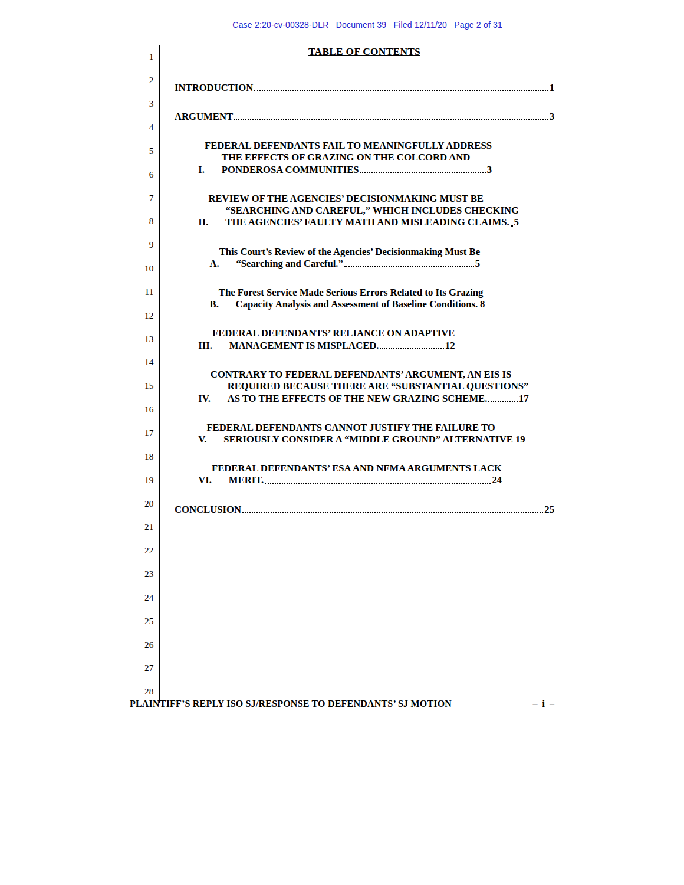Case 2:20-cv-00328-DLR Document 39 Filed 12/11/20 Page 2 of 31
1
2
3
4
5
6
7
8
9
10
11
12
13
14
15
16
17
18
19
20
21
22
23
24
25
26
27
28
TABLE OF CONTENTS
INTRODUCTION 1
ARGUMENT 3
I. FEDERAL DEFENDANTS FAIL TO MEANINGFULLY ADDRESS THE EFFECTS OF GRAZING ON THE COLCORD AND PONDEROSA COMMUNITIES 3
II. REVIEW OF THE AGENCIES’ DECISIONMAKING MUST BE “SEARCHING AND CAREFUL,” WHICH INCLUDES CHECKING THE AGENCIES’ FAULTY MATH AND MISLEADING CLAIMS. 5
A. This Court’s Review of the Agencies’ Decisionmaking Must Be “Searching and Careful.” 5
B. The Forest Service Made Serious Errors Related to Its Grazing Capacity Analysis and Assessment of Baseline Conditions. 8
III. FEDERAL DEFENDANTS’ RELIANCE ON ADAPTIVE MANAGEMENT IS MISPLACED. 12
IV. CONTRARY TO FEDERAL DEFENDANTS’ ARGUMENT, AN EIS IS REQUIRED BECAUSE THERE ARE “SUBSTANTIAL QUESTIONS” AS TO THE EFFECTS OF THE NEW GRAZING SCHEME. 17
V. FEDERAL DEFENDANTS CANNOT JUSTIFY THE FAILURE TO SERIOUSLY CONSIDER A “MIDDLE GROUND” ALTERNATIVE 19
VI. FEDERAL DEFENDANTS’ ESA AND NFMA ARGUMENTS LACK MERIT. 24
CONCLUSION 25
PLAINTIFF’S REPLY ISO SJ/RESPONSE TO DEFENDANTS’ SJ MOTION – i –